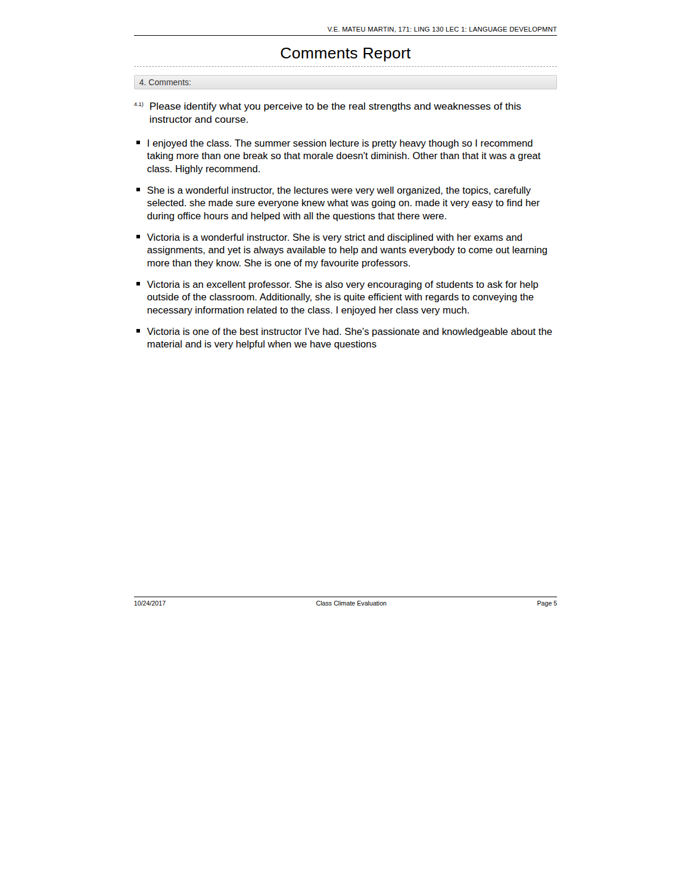V.E. MATEU MARTIN, 171: LING 130 LEC 1: LANGUAGE DEVELOPMNT
Comments Report
4. Comments:
4.1)
Please identify what you perceive to be the real strengths and weaknesses of this instructor and course.
I enjoyed the class. The summer session lecture is pretty heavy though so I recommend taking more than one break so that morale doesn't diminish. Other than that it was a great class. Highly recommend.
She is a wonderful instructor, the lectures were very well organized, the topics, carefully selected. she made sure everyone knew what was going on. made it very easy to find her during office hours and helped with all the questions that there were.
Victoria is a wonderful instructor. She is very strict and disciplined with her exams and assignments, and yet is always available to help and wants everybody to come out learning more than they know. She is one of my favourite professors.
Victoria is an excellent professor. She is also very encouraging of students to ask for help outside of the classroom. Additionally, she is quite efficient with regards to conveying the necessary information related to the class. I enjoyed her class very much.
Victoria is one of the best instructor I've had. She's passionate and knowledgeable about the material and is very helpful when we have questions
10/24/2017
Class Climate Evaluation
Page 5